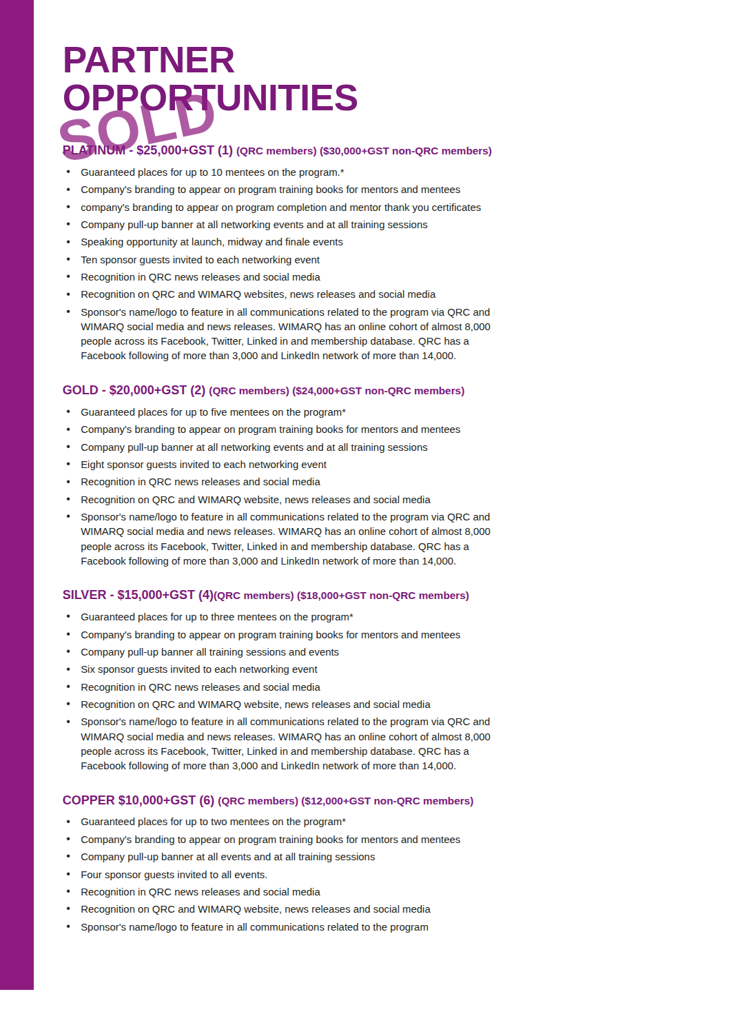PARTNER OPPORTUNITIES
SOLD
PLATINUM - $25,000+GST (1) (QRC members) ($30,000+GST non-QRC members)
Guaranteed places for up to 10 mentees on the program.*
Company's branding to appear on program training books for mentors and mentees
company's branding to appear on program completion and mentor thank you certificates
Company pull-up banner at all networking events and at all training sessions
Speaking opportunity at launch, midway and finale events
Ten sponsor guests invited to each networking event
Recognition in QRC news releases and social media
Recognition on QRC and WIMARQ websites, news releases and social media
Sponsor's name/logo to feature in all communications related to the program via QRC and WIMARQ social media and news releases. WIMARQ has an online cohort of almost 8,000 people across its Facebook, Twitter, Linked in and membership database. QRC has a Facebook following of more than 3,000 and LinkedIn network of more than 14,000.
GOLD - $20,000+GST (2) (QRC members) ($24,000+GST non-QRC members)
Guaranteed places for up to five mentees on the program*
Company's branding to appear on program training books for mentors and mentees
Company pull-up banner at all networking events and at all training sessions
Eight sponsor guests invited to each networking event
Recognition in QRC news releases and social media
Recognition on QRC and WIMARQ website, news releases and social media
Sponsor's name/logo to feature in all communications related to the program via QRC and WIMARQ social media and news releases. WIMARQ has an online cohort of almost 8,000 people across its Facebook, Twitter, Linked in and membership database. QRC has a Facebook following of more than 3,000 and LinkedIn network of more than 14,000.
SILVER - $15,000+GST (4)(QRC members) ($18,000+GST non-QRC members)
Guaranteed places for up to three mentees on the program*
Company's branding to appear on program training books for mentors and mentees
Company pull-up banner all training sessions and events
Six sponsor guests invited to each networking event
Recognition in QRC news releases and social media
Recognition on QRC and WIMARQ website, news releases and social media
Sponsor's name/logo to feature in all communications related to the program via QRC and WIMARQ social media and news releases. WIMARQ has an online cohort of almost 8,000 people across its Facebook, Twitter, Linked in and membership database. QRC has a Facebook following of more than 3,000 and LinkedIn network of more than 14,000.
COPPER $10,000+GST (6) (QRC members) ($12,000+GST non-QRC members)
Guaranteed places for up to two mentees on the program*
Company's branding to appear on program training books for mentors and mentees
Company pull-up banner at all events and at all training sessions
Four sponsor guests invited to all events.
Recognition in QRC news releases and social media
Recognition on QRC and WIMARQ website, news releases and social media
Sponsor's name/logo to feature in all communications related to the program